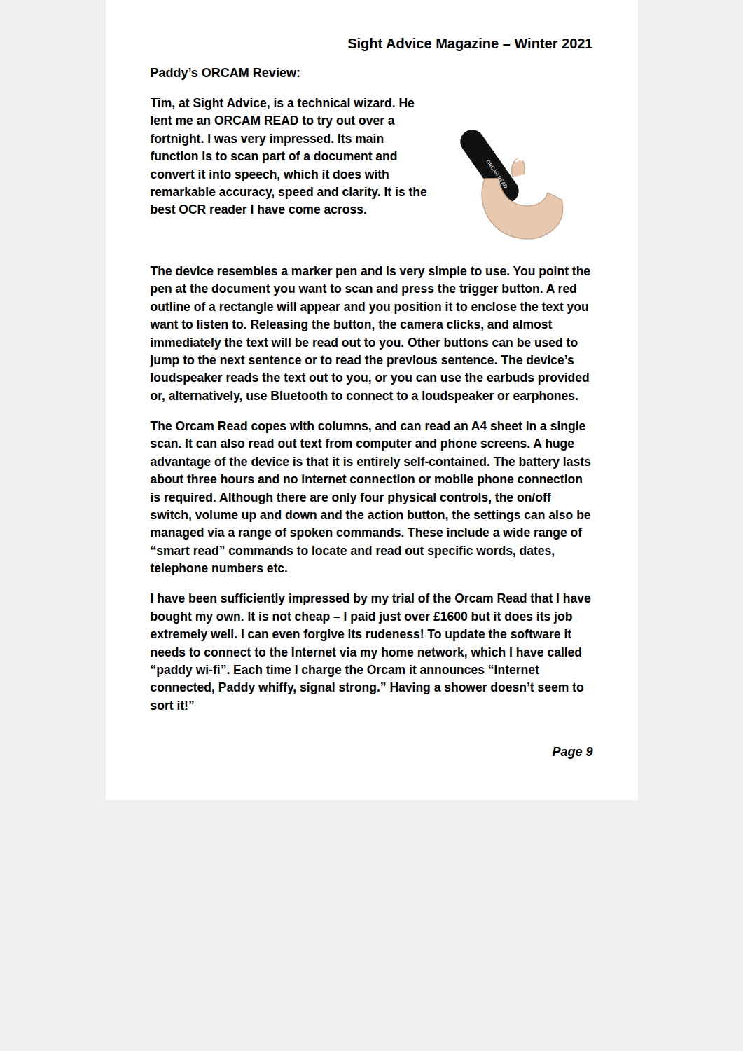Sight Advice Magazine – Winter 2021
Paddy’s ORCAM Review:
Tim, at Sight Advice, is a technical wizard. He lent me an ORCAM READ to try out over a fortnight. I was very impressed. Its main function is to scan part of a document and convert it into speech, which it does with remarkable accuracy, speed and clarity. It is the best OCR reader I have come across.
The device resembles a marker pen and is very simple to use. You point the pen at the document you want to scan and press the trigger button. A red outline of a rectangle will appear and you position it to enclose the text you want to listen to. Releasing the button, the camera clicks, and almost immediately the text will be read out to you. Other buttons can be used to jump to the next sentence or to read the previous sentence. The device’s loudspeaker reads the text out to you, or you can use the earbuds provided or, alternatively, use Bluetooth to connect to a loudspeaker or earphones.
The Orcam Read copes with columns, and can read an A4 sheet in a single scan. It can also read out text from computer and phone screens. A huge advantage of the device is that it is entirely self-contained. The battery lasts about three hours and no internet connection or mobile phone connection is required. Although there are only four physical controls, the on/off switch, volume up and down and the action button, the settings can also be managed via a range of spoken commands. These include a wide range of “smart read” commands to locate and read out specific words, dates, telephone numbers etc.
I have been sufficiently impressed by my trial of the Orcam Read that I have bought my own. It is not cheap – I paid just over £1600 but it does its job extremely well. I can even forgive its rudeness! To update the software it needs to connect to the Internet via my home network, which I have called “paddy wi-fi”. Each time I charge the Orcam it announces “Internet connected, Paddy whiffy, signal strong.” Having a shower doesn’t seem to sort it!”
Page 9